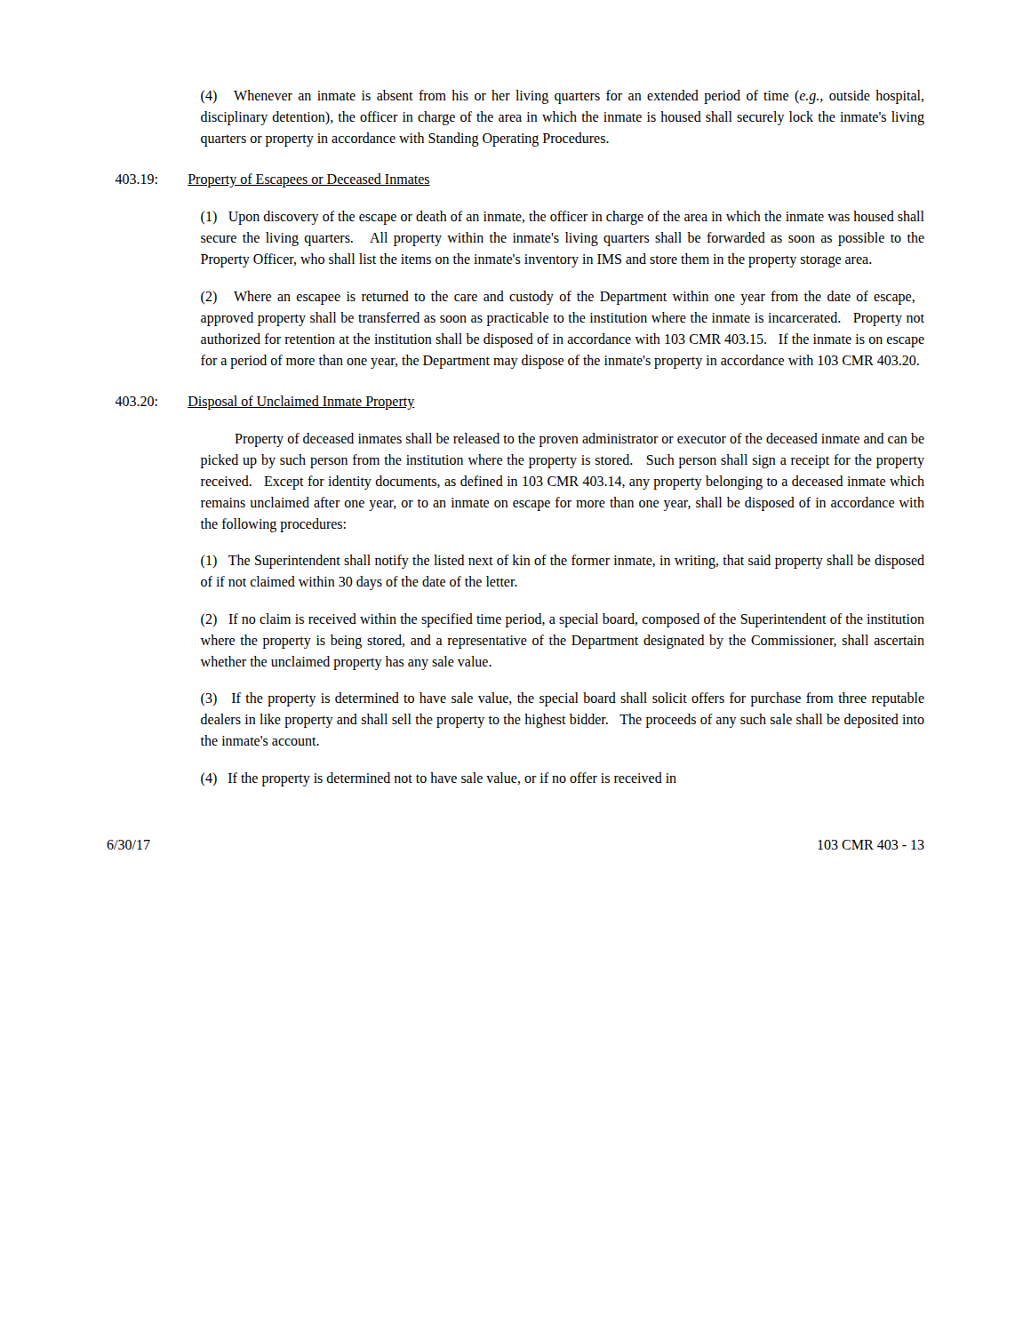(4) Whenever an inmate is absent from his or her living quarters for an extended period of time (e.g., outside hospital, disciplinary detention), the officer in charge of the area in which the inmate is housed shall securely lock the inmate's living quarters or property in accordance with Standing Operating Procedures.
403.19: Property of Escapees or Deceased Inmates
(1) Upon discovery of the escape or death of an inmate, the officer in charge of the area in which the inmate was housed shall secure the living quarters. All property within the inmate's living quarters shall be forwarded as soon as possible to the Property Officer, who shall list the items on the inmate's inventory in IMS and store them in the property storage area.
(2) Where an escapee is returned to the care and custody of the Department within one year from the date of escape, approved property shall be transferred as soon as practicable to the institution where the inmate is incarcerated. Property not authorized for retention at the institution shall be disposed of in accordance with 103 CMR 403.15. If the inmate is on escape for a period of more than one year, the Department may dispose of the inmate's property in accordance with 103 CMR 403.20.
403.20: Disposal of Unclaimed Inmate Property
Property of deceased inmates shall be released to the proven administrator or executor of the deceased inmate and can be picked up by such person from the institution where the property is stored. Such person shall sign a receipt for the property received. Except for identity documents, as defined in 103 CMR 403.14, any property belonging to a deceased inmate which remains unclaimed after one year, or to an inmate on escape for more than one year, shall be disposed of in accordance with the following procedures:
(1) The Superintendent shall notify the listed next of kin of the former inmate, in writing, that said property shall be disposed of if not claimed within 30 days of the date of the letter.
(2) If no claim is received within the specified time period, a special board, composed of the Superintendent of the institution where the property is being stored, and a representative of the Department designated by the Commissioner, shall ascertain whether the unclaimed property has any sale value.
(3) If the property is determined to have sale value, the special board shall solicit offers for purchase from three reputable dealers in like property and shall sell the property to the highest bidder. The proceeds of any such sale shall be deposited into the inmate's account.
(4) If the property is determined not to have sale value, or if no offer is received in
6/30/17 103 CMR 403 - 13